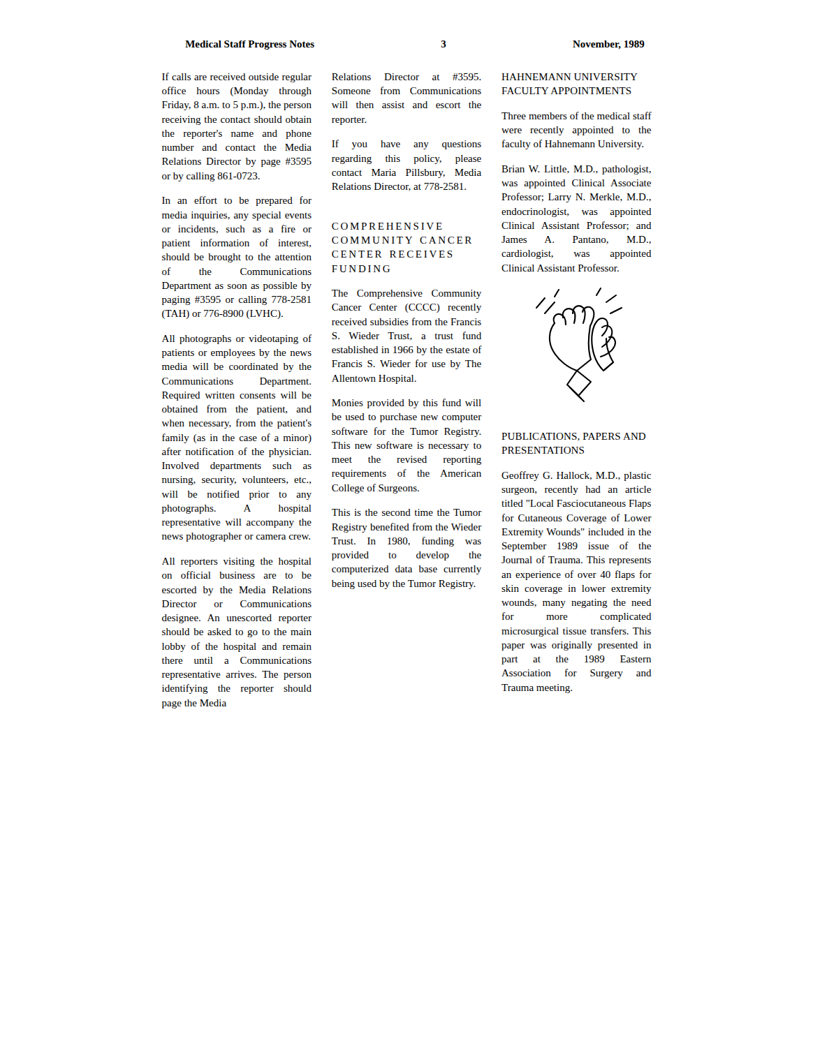Medical Staff Progress Notes 3 November, 1989
If calls are received outside regular office hours (Monday through Friday, 8 a.m. to 5 p.m.), the person receiving the contact should obtain the reporter's name and phone number and contact the Media Relations Director by page #3595 or by calling 861-0723.
In an effort to be prepared for media inquiries, any special events or incidents, such as a fire or patient information of interest, should be brought to the attention of the Communications Department as soon as possible by paging #3595 or calling 778-2581 (TAH) or 776-8900 (LVHC).
All photographs or videotaping of patients or employees by the news media will be coordinated by the Communications Department. Required written consents will be obtained from the patient, and when necessary, from the patient's family (as in the case of a minor) after notification of the physician. Involved departments such as nursing, security, volunteers, etc., will be notified prior to any photographs. A hospital representative will accompany the news photographer or camera crew.
All reporters visiting the hospital on official business are to be escorted by the Media Relations Director or Communications designee. An unescorted reporter should be asked to go to the main lobby of the hospital and remain there until a Communications representative arrives. The person identifying the reporter should page the Media
Relations Director at #3595. Someone from Communications will then assist and escort the reporter.
If you have any questions regarding this policy, please contact Maria Pillsbury, Media Relations Director, at 778-2581.
COMPREHENSIVE COMMUNITY CANCER CENTER RECEIVES FUNDING
The Comprehensive Community Cancer Center (CCCC) recently received subsidies from the Francis S. Wieder Trust, a trust fund established in 1966 by the estate of Francis S. Wieder for use by The Allentown Hospital.
Monies provided by this fund will be used to purchase new computer software for the Tumor Registry. This new software is necessary to meet the revised reporting requirements of the American College of Surgeons.
This is the second time the Tumor Registry benefited from the Wieder Trust. In 1980, funding was provided to develop the computerized data base currently being used by the Tumor Registry.
HAHNEMANN UNIVERSITY FACULTY APPOINTMENTS
Three members of the medical staff were recently appointed to the faculty of Hahnemann University.
Brian W. Little, M.D., pathologist, was appointed Clinical Associate Professor; Larry N. Merkle, M.D., endocrinologist, was appointed Clinical Assistant Professor; and James A. Pantano, M.D., cardiologist, was appointed Clinical Assistant Professor.
PUBLICATIONS, PAPERS AND PRESENTATIONS
Geoffrey G. Hallock, M.D., plastic surgeon, recently had an article titled "Local Fasciocutaneous Flaps for Cutaneous Coverage of Lower Extremity Wounds" included in the September 1989 issue of the Journal of Trauma. This represents an experience of over 40 flaps for skin coverage in lower extremity wounds, many negating the need for more complicated microsurgical tissue transfers. This paper was originally presented in part at the 1989 Eastern Association for Surgery and Trauma meeting.